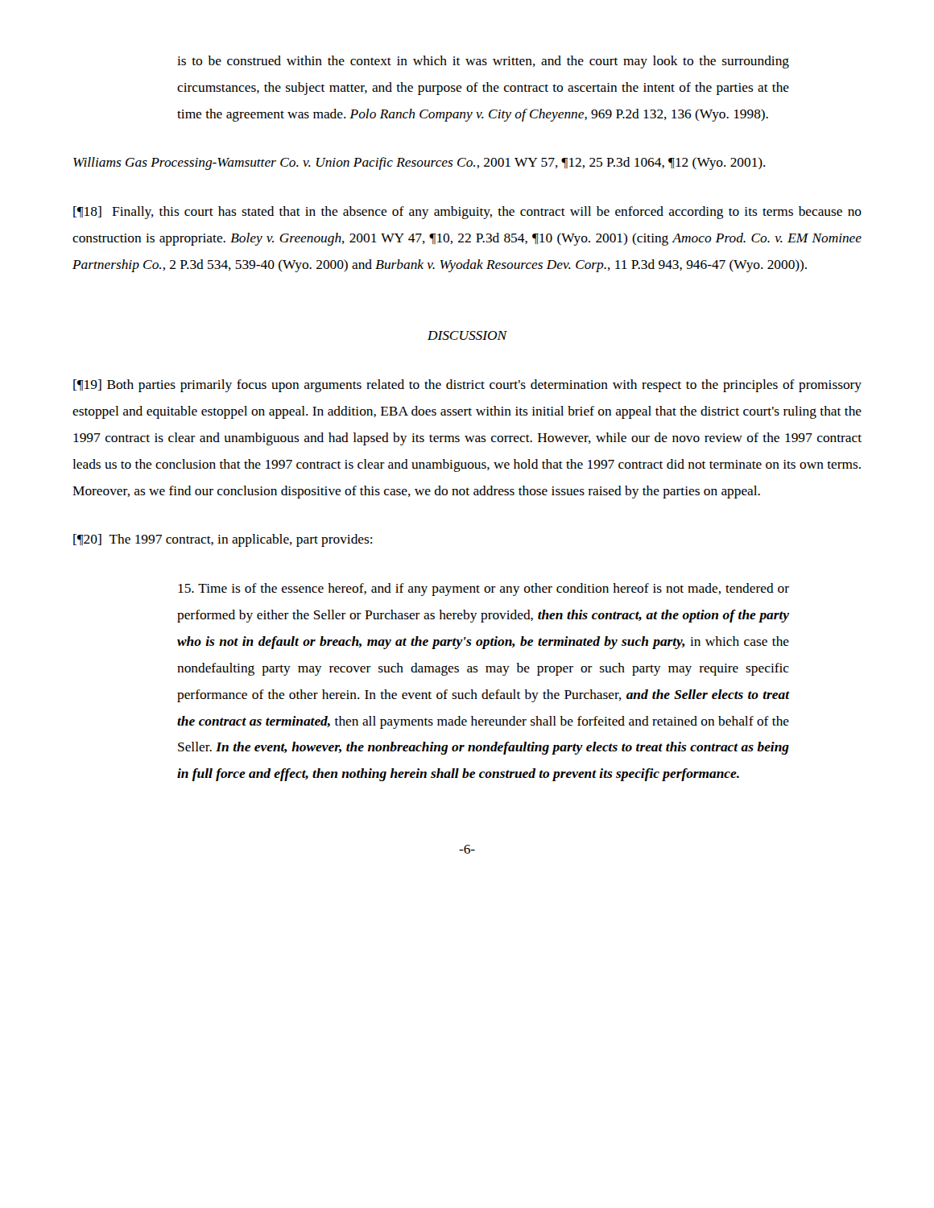is to be construed within the context in which it was written, and the court may look to the surrounding circumstances, the subject matter, and the purpose of the contract to ascertain the intent of the parties at the time the agreement was made. Polo Ranch Company v. City of Cheyenne, 969 P.2d 132, 136 (Wyo. 1998).
Williams Gas Processing-Wamsutter Co. v. Union Pacific Resources Co., 2001 WY 57, ¶12, 25 P.3d 1064, ¶12 (Wyo. 2001).
[¶18] Finally, this court has stated that in the absence of any ambiguity, the contract will be enforced according to its terms because no construction is appropriate. Boley v. Greenough, 2001 WY 47, ¶10, 22 P.3d 854, ¶10 (Wyo. 2001) (citing Amoco Prod. Co. v. EM Nominee Partnership Co., 2 P.3d 534, 539-40 (Wyo. 2000) and Burbank v. Wyodak Resources Dev. Corp., 11 P.3d 943, 946-47 (Wyo. 2000)).
DISCUSSION
[¶19] Both parties primarily focus upon arguments related to the district court's determination with respect to the principles of promissory estoppel and equitable estoppel on appeal. In addition, EBA does assert within its initial brief on appeal that the district court's ruling that the 1997 contract is clear and unambiguous and had lapsed by its terms was correct. However, while our de novo review of the 1997 contract leads us to the conclusion that the 1997 contract is clear and unambiguous, we hold that the 1997 contract did not terminate on its own terms. Moreover, as we find our conclusion dispositive of this case, we do not address those issues raised by the parties on appeal.
[¶20] The 1997 contract, in applicable, part provides:
15. Time is of the essence hereof, and if any payment or any other condition hereof is not made, tendered or performed by either the Seller or Purchaser as hereby provided, then this contract, at the option of the party who is not in default or breach, may at the party's option, be terminated by such party, in which case the nondefaulting party may recover such damages as may be proper or such party may require specific performance of the other herein. In the event of such default by the Purchaser, and the Seller elects to treat the contract as terminated, then all payments made hereunder shall be forfeited and retained on behalf of the Seller. In the event, however, the nonbreaching or nondefaulting party elects to treat this contract as being in full force and effect, then nothing herein shall be construed to prevent its specific performance.
-6-